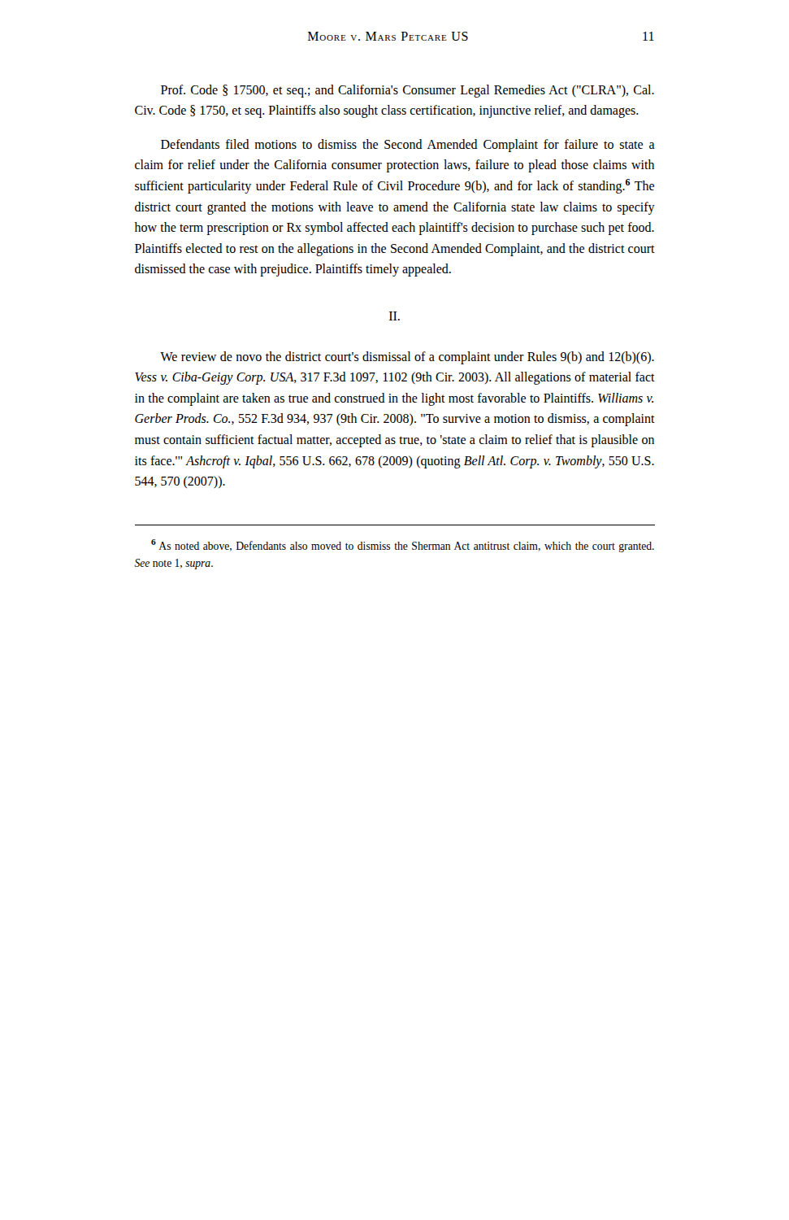Moore v. Mars Petcare US 11
Prof. Code § 17500, et seq.; and California's Consumer Legal Remedies Act ("CLRA"), Cal. Civ. Code § 1750, et seq. Plaintiffs also sought class certification, injunctive relief, and damages.
Defendants filed motions to dismiss the Second Amended Complaint for failure to state a claim for relief under the California consumer protection laws, failure to plead those claims with sufficient particularity under Federal Rule of Civil Procedure 9(b), and for lack of standing.6 The district court granted the motions with leave to amend the California state law claims to specify how the term prescription or Rx symbol affected each plaintiff's decision to purchase such pet food. Plaintiffs elected to rest on the allegations in the Second Amended Complaint, and the district court dismissed the case with prejudice. Plaintiffs timely appealed.
II.
We review de novo the district court's dismissal of a complaint under Rules 9(b) and 12(b)(6). Vess v. Ciba-Geigy Corp. USA, 317 F.3d 1097, 1102 (9th Cir. 2003). All allegations of material fact in the complaint are taken as true and construed in the light most favorable to Plaintiffs. Williams v. Gerber Prods. Co., 552 F.3d 934, 937 (9th Cir. 2008). "To survive a motion to dismiss, a complaint must contain sufficient factual matter, accepted as true, to 'state a claim to relief that is plausible on its face.'" Ashcroft v. Iqbal, 556 U.S. 662, 678 (2009) (quoting Bell Atl. Corp. v. Twombly, 550 U.S. 544, 570 (2007)).
6 As noted above, Defendants also moved to dismiss the Sherman Act antitrust claim, which the court granted. See note 1, supra.